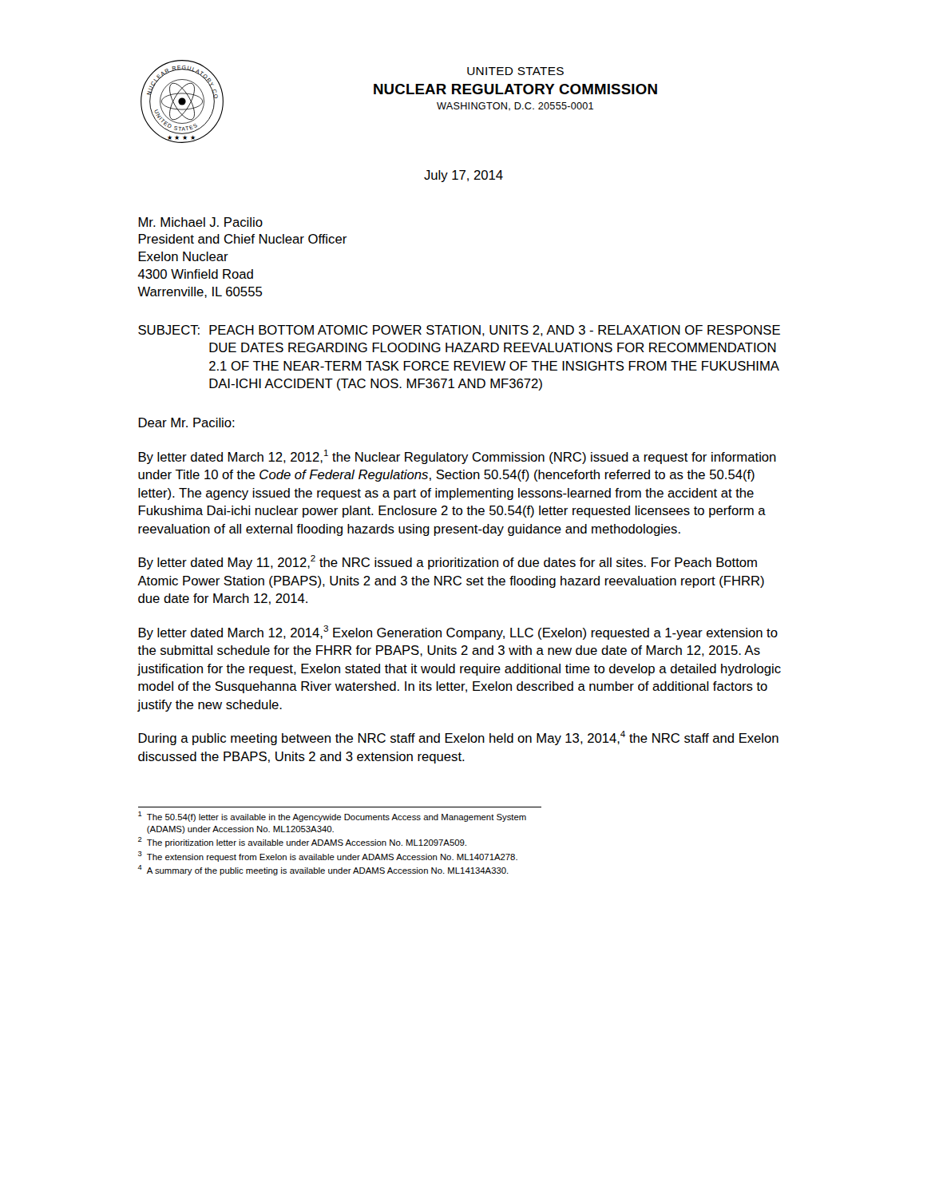NUCLEAR REGULATORY COMMISSION UNITED STATES ★★★★
UNITED STATES
NUCLEAR REGULATORY COMMISSION
WASHINGTON, D.C. 20555-0001
July 17, 2014
Mr. Michael J. Pacilio
President and Chief Nuclear Officer
Exelon Nuclear
4300 Winfield Road
Warrenville, IL 60555
SUBJECT:
PEACH BOTTOM ATOMIC POWER STATION, UNITS 2, AND 3 - RELAXATION OF RESPONSE DUE DATES REGARDING FLOODING HAZARD REEVALUATIONS FOR RECOMMENDATION 2.1 OF THE NEAR-TERM TASK FORCE REVIEW OF THE INSIGHTS FROM THE FUKUSHIMA DAI-ICHI ACCIDENT (TAC NOS. MF3671 AND MF3672)
Dear Mr. Pacilio:
By letter dated March 12, 2012,1 the Nuclear Regulatory Commission (NRC) issued a request for information under Title 10 of the Code of Federal Regulations, Section 50.54(f) (henceforth referred to as the 50.54(f) letter). The agency issued the request as a part of implementing lessons-learned from the accident at the Fukushima Dai-ichi nuclear power plant. Enclosure 2 to the 50.54(f) letter requested licensees to perform a reevaluation of all external flooding hazards using present-day guidance and methodologies.
By letter dated May 11, 2012,2 the NRC issued a prioritization of due dates for all sites. For Peach Bottom Atomic Power Station (PBAPS), Units 2 and 3 the NRC set the flooding hazard reevaluation report (FHRR) due date for March 12, 2014.
By letter dated March 12, 2014,3 Exelon Generation Company, LLC (Exelon) requested a 1-year extension to the submittal schedule for the FHRR for PBAPS, Units 2 and 3 with a new due date of March 12, 2015. As justification for the request, Exelon stated that it would require additional time to develop a detailed hydrologic model of the Susquehanna River watershed. In its letter, Exelon described a number of additional factors to justify the new schedule.
During a public meeting between the NRC staff and Exelon held on May 13, 2014,4 the NRC staff and Exelon discussed the PBAPS, Units 2 and 3 extension request.
The 50.54(f) letter is available in the Agencywide Documents Access and Management System (ADAMS) under Accession No. ML12053A340.
The prioritization letter is available under ADAMS Accession No. ML12097A509.
The extension request from Exelon is available under ADAMS Accession No. ML14071A278.
A summary of the public meeting is available under ADAMS Accession No. ML14134A330.